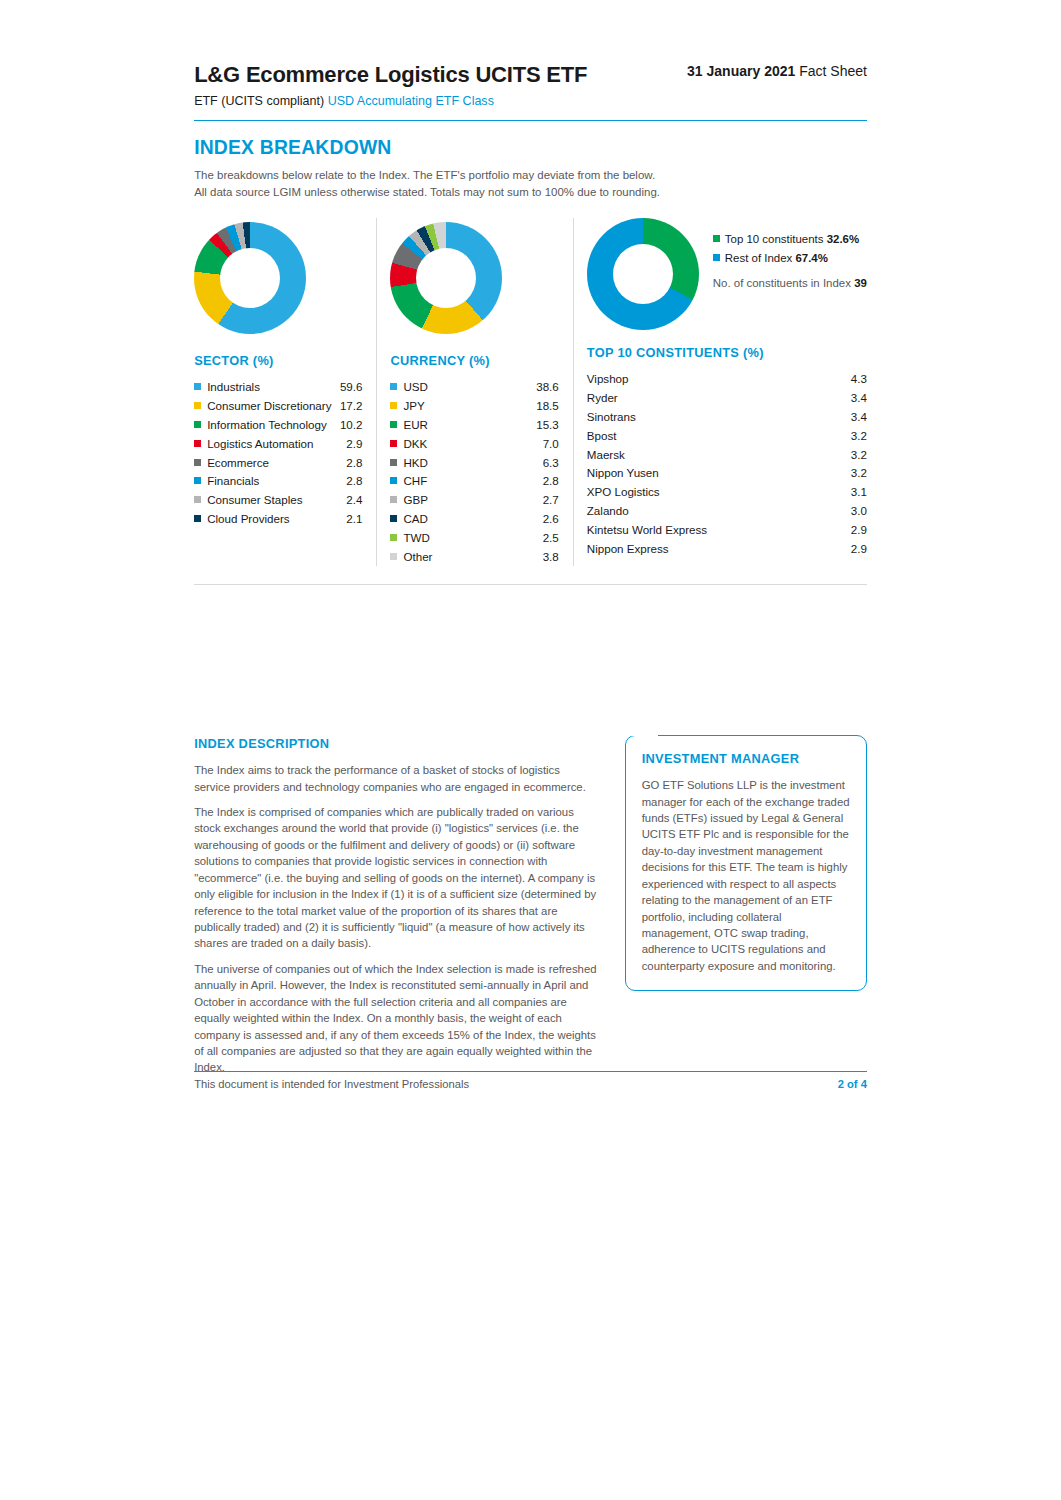L&G Ecommerce Logistics UCITS ETF
ETF (UCITS compliant) USD Accumulating ETF Class
31 January 2021 Fact Sheet
INDEX BREAKDOWN
The breakdowns below relate to the Index. The ETF's portfolio may deviate from the below.
All data source LGIM unless otherwise stated. Totals may not sum to 100% due to rounding.
Sector (%)
| Industrials | 59.6 |
| Consumer Discretionary | 17.2 |
| Information Technology | 10.2 |
| Logistics Automation | 2.9 |
| Ecommerce | 2.8 |
| Financials | 2.8 |
| Consumer Staples | 2.4 |
| Cloud Providers | 2.1 |
Currency (%)
| USD | 38.6 |
| JPY | 18.5 |
| EUR | 15.3 |
| DKK | 7.0 |
| HKD | 6.3 |
| CHF | 2.8 |
| GBP | 2.7 |
| CAD | 2.6 |
| TWD | 2.5 |
| Other | 3.8 |
Top 10 constituents 32.6%
Rest of Index 67.4%
No. of constituents in Index 39
Top 10 Constituents (%)
| Vipshop | 4.3 |
| Ryder | 3.4 |
| Sinotrans | 3.4 |
| Bpost | 3.2 |
| Maersk | 3.2 |
| Nippon Yusen | 3.2 |
| XPO Logistics | 3.1 |
| Zalando | 3.0 |
| Kintetsu World Express | 2.9 |
| Nippon Express | 2.9 |
Index Description
The Index aims to track the performance of a basket of stocks of logistics service providers and technology companies who are engaged in ecommerce.
The Index is comprised of companies which are publically traded on various stock exchanges around the world that provide (i) "logistics" services (i.e. the warehousing of goods or the fulfilment and delivery of goods) or (ii) software solutions to companies that provide logistic services in connection with "ecommerce" (i.e. the buying and selling of goods on the internet). A company is only eligible for inclusion in the Index if (1) it is of a sufficient size (determined by reference to the total market value of the proportion of its shares that are publically traded) and (2) it is sufficiently "liquid" (a measure of how actively its shares are traded on a daily basis).
The universe of companies out of which the Index selection is made is refreshed annually in April. However, the Index is reconstituted semi-annually in April and October in accordance with the full selection criteria and all companies are equally weighted within the Index. On a monthly basis, the weight of each company is assessed and, if any of them exceeds 15% of the Index, the weights of all companies are adjusted so that they are again equally weighted within the Index.
Investment Manager
GO ETF Solutions LLP is the investment manager for each of the exchange traded funds (ETFs) issued by Legal & General UCITS ETF Plc and is responsible for the day-to-day investment management decisions for this ETF. The team is highly experienced with respect to all aspects relating to the management of an ETF portfolio, including collateral management, OTC swap trading, adherence to UCITS regulations and counterparty exposure and monitoring.
This document is intended for Investment Professionals
2 of 4